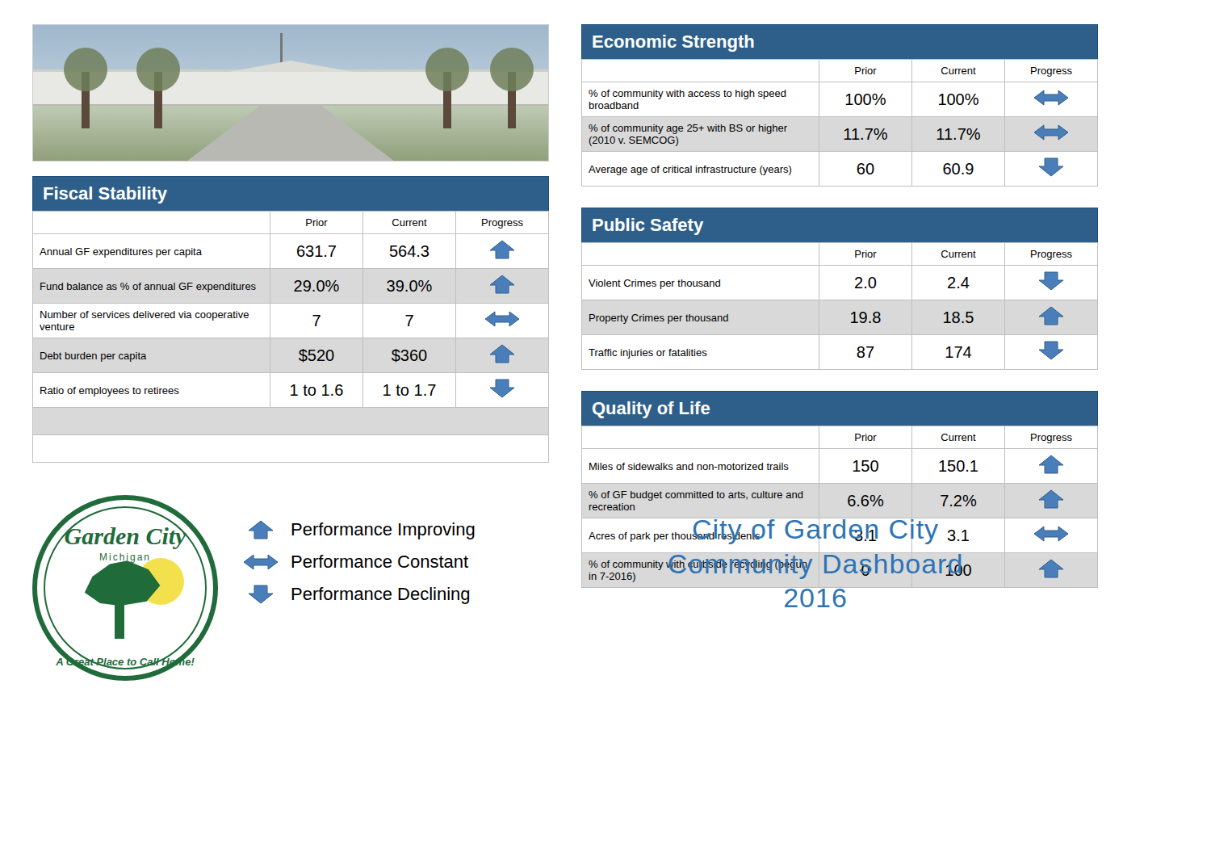Fiscal Stability
| | Prior | Current | Progress |
| --- | --- | --- | --- |
| Annual GF expenditures per capita | 631.7 | 564.3 | |
| Fund balance as % of annual GF expenditures | 29.0% | 39.0% | |
| Number of services delivered via cooperative venture | 7 | 7 | |
| Debt burden per capita | $520 | $360 | |
| Ratio of employees to retirees | 1 to 1.6 | 1 to 1.7 | |
Garden City
Michigan
A Great Place to Call Home!
Performance Improving
Performance Constant
Performance Declining
Economic Strength
| | Prior | Current | Progress |
| --- | --- | --- | --- |
| % of community with access to high speed broadband | 100% | 100% | |
| % of community age 25+ with BS or higher (2010 v. SEMCOG) | 11.7% | 11.7% | |
| Average age of critical infrastructure (years) | 60 | 60.9 | |
Public Safety
| | Prior | Current | Progress |
| --- | --- | --- | --- |
| Violent Crimes per thousand | 2.0 | 2.4 | |
| Property Crimes per thousand | 19.8 | 18.5 | |
| Traffic injuries or fatalities | 87 | 174 | |
Quality of Life
| | Prior | Current | Progress |
| --- | --- | --- | --- |
| Miles of sidewalks and non-motorized trails | 150 | 150.1 | |
| % of GF budget committed to arts, culture and recreation | 6.6% | 7.2% | |
| Acres of park per thousand residents | 3.1 | 3.1 | |
| % of community with curbside recycling (begun in 7-2016) | 0 | 100 | |
City of Garden City
Community Dashboard
2016